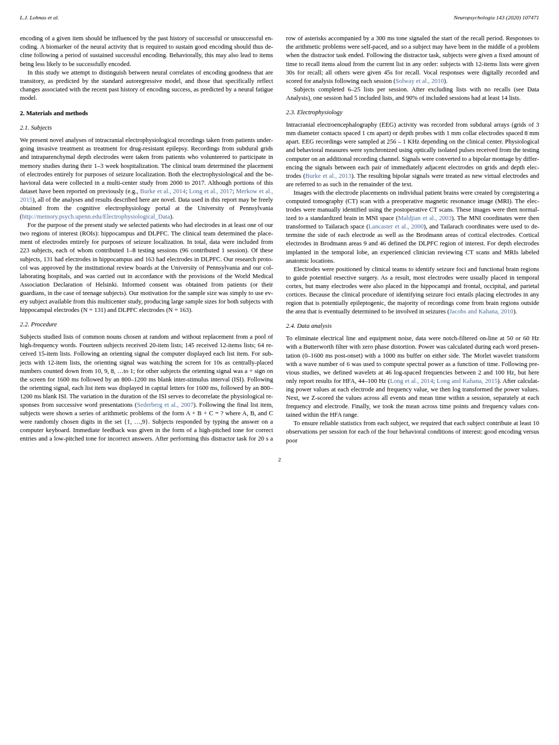L.J. Lohnas et al. Neuropsychologia 143 (2020) 107471
encoding of a given item should be influenced by the past history of successful or unsuccessful encoding. A biomarker of the neural activity that is required to sustain good encoding should thus decline following a period of sustained successful encoding. Behaviorally, this may also lead to items being less likely to be successfully encoded.
In this study we attempt to distinguish between neural correlates of encoding goodness that are transitory, as predicted by the standard autoregressive model, and those that specifically reflect changes associated with the recent past history of encoding success, as predicted by a neural fatigue model.
2. Materials and methods
2.1. Subjects
We present novel analyses of intracranial electrophysiological recordings taken from patients undergoing invasive treatment as treatment for drug-resistant epilepsy. Recordings from subdural grids and intraparenchymal depth electrodes were taken from patients who volunteered to participate in memory studies during their 1–3 week hospitalization. The clinical team determined the placement of electrodes entirely for purposes of seizure localization. Both the electrophysiological and the behavioral data were collected in a multi-center study from 2000 to 2017. Although portions of this dataset have been reported on previously (e.g., Burke et al., 2014; Long et al., 2017; Merkow et al., 2015), all of the analyses and results described here are novel. Data used in this report may be freely obtained from the cognitive electrophysiology portal at the University of Pennsylvania (http://memory.psych.upenn.edu/Electrophysiological_Data).
For the purpose of the present study we selected patients who had electrodes in at least one of our two regions of interest (ROIs): hippocampus and DLPFC. The clinical team determined the placement of electrodes entirely for purposes of seizure localization. In total, data were included from 223 subjects, each of whom contributed 1–8 testing sessions (96 contributed 1 session). Of these subjects, 131 had electrodes in hippocampus and 163 had electrodes in DLPFC. Our research protocol was approved by the institutional review boards at the University of Pennsylvania and our collaborating hospitals, and was carried out in accordance with the provisions of the World Medical Association Declaration of Helsinki. Informed consent was obtained from patients (or their guardians, in the case of teenage subjects). Our motivation for the sample size was simply to use every subject available from this multicenter study, producing large sample sizes for both subjects with hippocampal electrodes (N = 131) and DLPFC electrodes (N = 163).
2.2. Procedure
Subjects studied lists of common nouns chosen at random and without replacement from a pool of high-frequency words. Fourteen subjects received 20-item lists; 145 received 12-items lists; 64 received 15-item lists. Following an orienting signal the computer displayed each list item. For subjects with 12-item lists, the orienting signal was watching the screen for 10s as centrally-placed numbers counted down from 10, 9, 8, …to 1; for other subjects the orienting signal was a + sign on the screen for 1600 ms followed by an 800–1200 ms blank inter-stimulus interval (ISI). Following the orienting signal, each list item was displayed in capital letters for 1600 ms, followed by an 800–1200 ms blank ISI. The variation in the duration of the ISI serves to decorrelate the physiological responses from successive word presentations (Sederberg et al., 2007). Following the final list item, subjects were shown a series of arithmetic problems of the form A + B + C = ? where A, B, and C were randomly chosen digits in the set {1, …,9}. Subjects responded by typing the answer on a computer keyboard. Immediate feedback was given in the form of a high-pitched tone for correct entries and a low-pitched tone for incorrect answers. After performing this distractor task for 20 s a row of asterisks accompanied by a 300 ms tone signaled the start of the recall period. Responses to the arithmetic problems were self-paced, and so a subject may have been in the middle of a problem when the distractor task ended. Following the distractor task, subjects were given a fixed amount of time to recall items aloud from the current list in any order: subjects with 12-items lists were given 30s for recall; all others were given 45s for recall. Vocal responses were digitally recorded and scored for analysis following each session (Solway et al., 2010).
Subjects completed 6–25 lists per session. After excluding lists with no recalls (see Data Analysis), one session had 5 included lists, and 90% of included sessions had at least 14 lists.
2.3. Electrophysiology
Intracranial electroencephalography (EEG) activity was recorded from subdural arrays (grids of 3 mm diameter contacts spaced 1 cm apart) or depth probes with 1 mm collar electrodes spaced 8 mm apart. EEG recordings were sampled at 256 – 1 KHz depending on the clinical center. Physiological and behavioral measures were synchronized using optically isolated pulses received from the testing computer on an additional recording channel. Signals were converted to a bipolar montage by differencing the signals between each pair of immediately adjacent electrodes on grids and depth electrodes (Burke et al., 2013). The resulting bipolar signals were treated as new virtual electrodes and are referred to as such in the remainder of the text.
Images with the electrode placements on individual patient brains were created by coregistering a computed tomography (CT) scan with a preoperative magnetic resonance image (MRI). The electrodes were manually identified using the postoperative CT scans. These images were then normalized to a standardized brain in MNI space (Maldjian et al., 2003). The MNI coordinates were then transformed to Tailarach space (Lancaster et al., 2000), and Tailarach coordinates were used to determine the side of each electrode as well as the Brodmann areas of cortical electrodes. Cortical electrodes in Brodmann areas 9 and 46 defined the DLPFC region of interest. For depth electrodes implanted in the temporal lobe, an experienced clinician reviewing CT scans and MRIs labeled anatomic locations.
Electrodes were positioned by clinical teams to identify seizure foci and functional brain regions to guide potential resective surgery. As a result, most electrodes were usually placed in temporal cortex, but many electrodes were also placed in the hippocampi and frontal, occipital, and parietal cortices. Because the clinical procedure of identifying seizure foci entails placing electrodes in any region that is potentially epileptogenic, the majority of recordings come from brain regions outside the area that is eventually determined to be involved in seizures (Jacobs and Kahana, 2010).
2.4. Data analysis
To eliminate electrical line and equipment noise, data were notch-filtered on-line at 50 or 60 Hz with a Butterworth filter with zero phase distortion. Power was calculated during each word presentation (0–1600 ms post-onset) with a 1000 ms buffer on either side. The Morlet wavelet transform with a wave number of 6 was used to compute spectral power as a function of time. Following previous studies, we defined wavelets at 46 log-spaced frequencies between 2 and 100 Hz, but here only report results for HFA, 44–100 Hz (Long et al., 2014; Long and Kahana, 2015). After calculating power values at each electrode and frequency value, we then log transformed the power values. Next, we Z-scored the values across all events and mean time within a session, separately at each frequency and electrode. Finally, we took the mean across time points and frequency values contained within the HFA range.
To ensure reliable statistics from each subject, we required that each subject contribute at least 10 observations per session for each of the four behavioral conditions of interest: good encoding versus poor
2